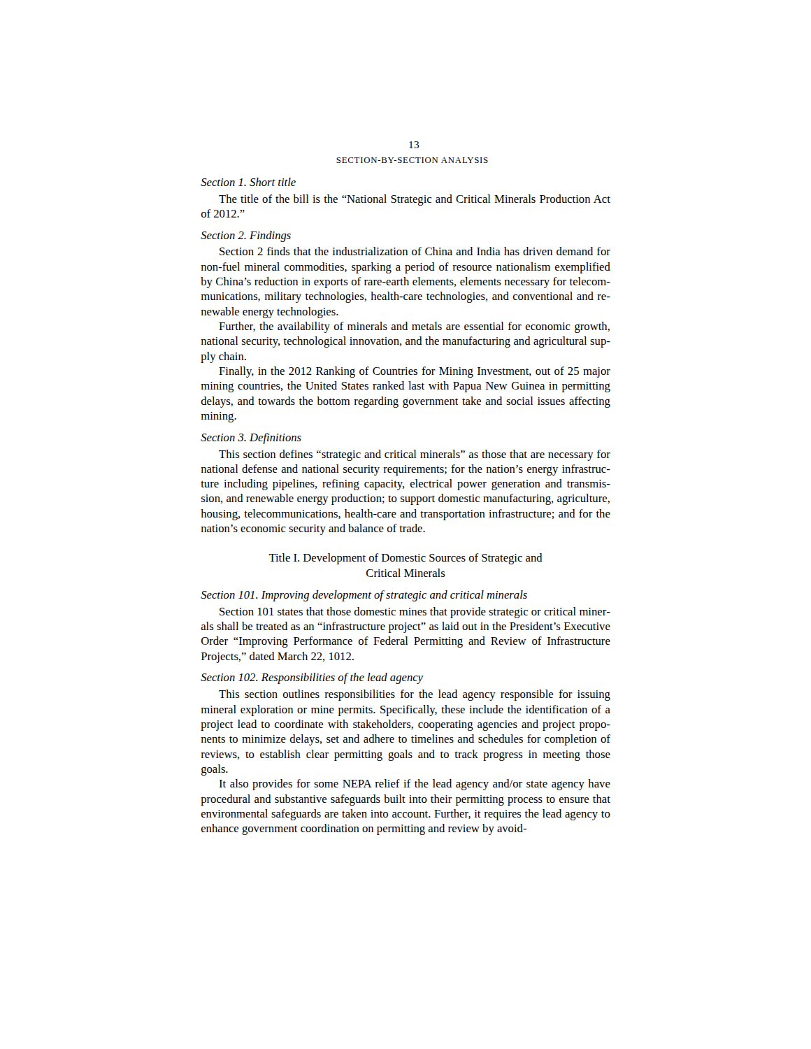13
Section-by-Section Analysis
Section 1. Short title
The title of the bill is the “National Strategic and Critical Minerals Production Act of 2012.”
Section 2. Findings
Section 2 finds that the industrialization of China and India has driven demand for non-fuel mineral commodities, sparking a period of resource nationalism exemplified by China’s reduction in exports of rare-earth elements, elements necessary for telecommunications, military technologies, health-care technologies, and conventional and renewable energy technologies.
Further, the availability of minerals and metals are essential for economic growth, national security, technological innovation, and the manufacturing and agricultural supply chain.
Finally, in the 2012 Ranking of Countries for Mining Investment, out of 25 major mining countries, the United States ranked last with Papua New Guinea in permitting delays, and towards the bottom regarding government take and social issues affecting mining.
Section 3. Definitions
This section defines “strategic and critical minerals” as those that are necessary for national defense and national security requirements; for the nation’s energy infrastructure including pipelines, refining capacity, electrical power generation and transmission, and renewable energy production; to support domestic manufacturing, agriculture, housing, telecommunications, health-care and transportation infrastructure; and for the nation’s economic security and balance of trade.
Title I. Development of Domestic Sources of Strategic and
Critical Minerals
Section 101. Improving development of strategic and critical minerals
Section 101 states that those domestic mines that provide strategic or critical minerals shall be treated as an “infrastructure project” as laid out in the President’s Executive Order “Improving Performance of Federal Permitting and Review of Infrastructure Projects,” dated March 22, 1012.
Section 102. Responsibilities of the lead agency
This section outlines responsibilities for the lead agency responsible for issuing mineral exploration or mine permits. Specifically, these include the identification of a project lead to coordinate with stakeholders, cooperating agencies and project proponents to minimize delays, set and adhere to timelines and schedules for completion of reviews, to establish clear permitting goals and to track progress in meeting those goals.
It also provides for some NEPA relief if the lead agency and/or state agency have procedural and substantive safeguards built into their permitting process to ensure that environmental safeguards are taken into account. Further, it requires the lead agency to enhance government coordination on permitting and review by avoid-